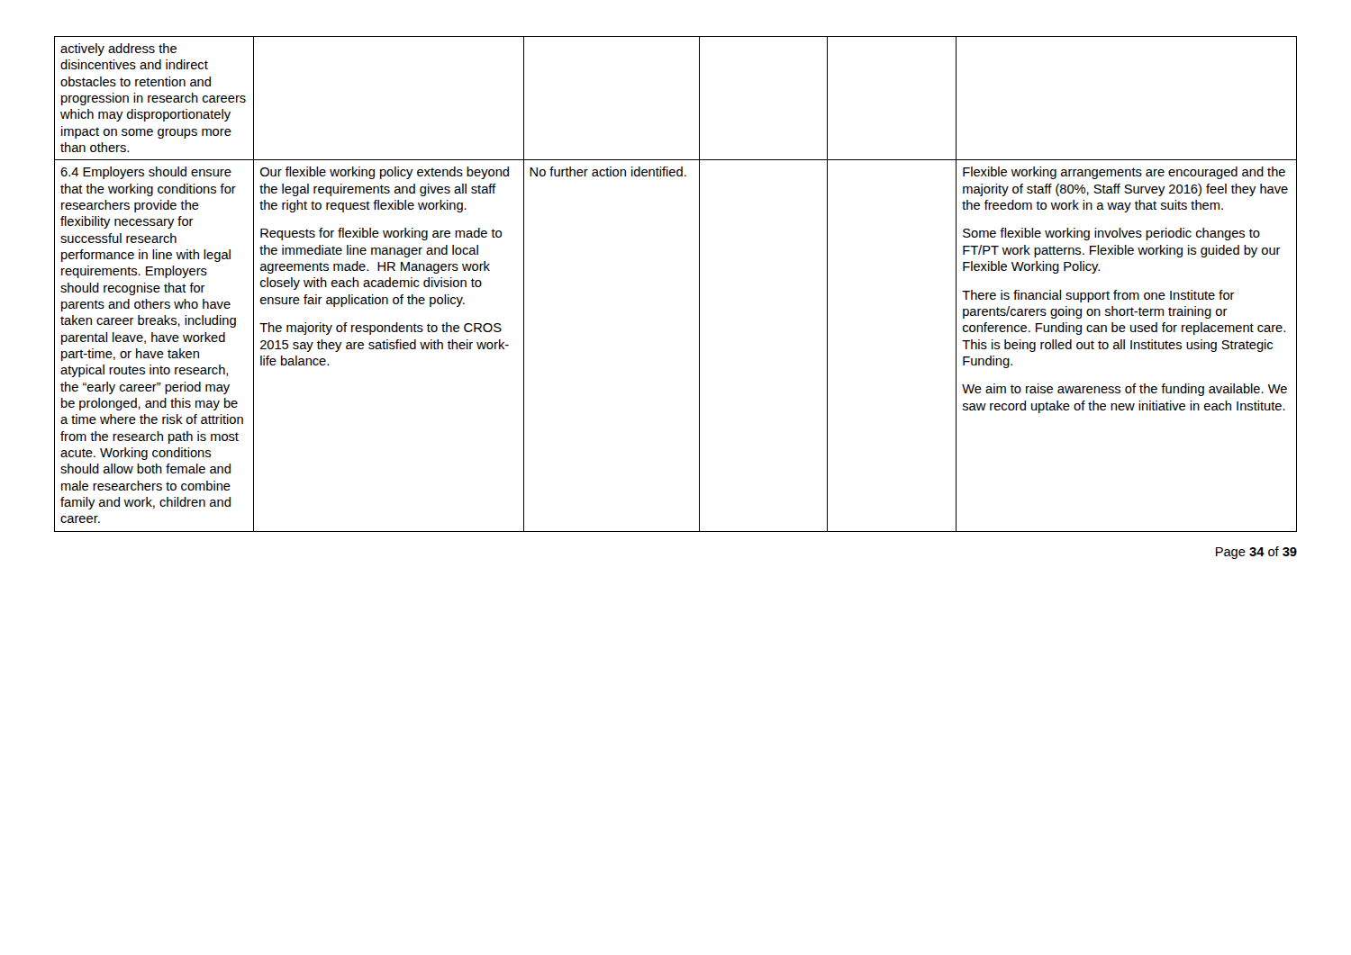| actively address the disincentives and indirect obstacles to retention and progression in research careers which may disproportionately impact on some groups more than others. | | | | | |
| 6.4 Employers should ensure that the working conditions for researchers provide the flexibility necessary for successful research performance in line with legal requirements. Employers should recognise that for parents and others who have taken career breaks, including parental leave, have worked part-time, or have taken atypical routes into research, the “early career” period may be prolonged, and this may be a time where the risk of attrition from the research path is most acute. Working conditions should allow both female and male researchers to combine family and work, children and career. | Our flexible working policy extends beyond the legal requirements and gives all staff the right to request flexible working. Requests for flexible working are made to the immediate line manager and local agreements made. HR Managers work closely with each academic division to ensure fair application of the policy. The majority of respondents to the CROS 2015 say they are satisfied with their work-life balance. | No further action identified. | | | Flexible working arrangements are encouraged and the majority of staff (80%, Staff Survey 2016) feel they have the freedom to work in a way that suits them. Some flexible working involves periodic changes to FT/PT work patterns. Flexible working is guided by our Flexible Working Policy. There is financial support from one Institute for parents/carers going on short-term training or conference. Funding can be used for replacement care. This is being rolled out to all Institutes using Strategic Funding. We aim to raise awareness of the funding available. We saw record uptake of the new initiative in each Institute. |
Page 34 of 39